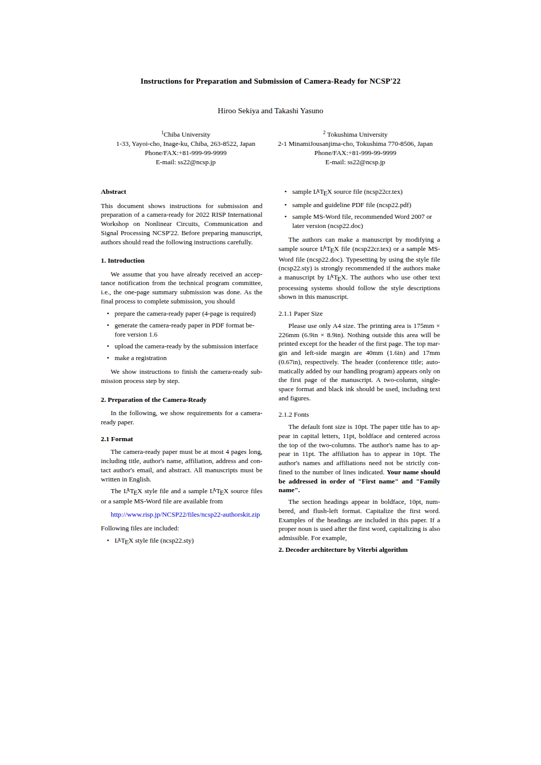Instructions for Preparation and Submission of Camera-Ready for NCSP'22
Hiroo Sekiya and Takashi Yasuno
| 1 Chiba University 1-33, Yayoi-cho, Inage-ku, Chiba, 263-8522, Japan Phone/FAX:+81-999-99-9999 E-mail: ss22@ncsp.jp | 2 Tokushima University 2-1 MinamiJousanjima-cho, Tokushima 770-8506, Japan Phone/FAX:+81-999-99-9999 E-mail: ss22@ncsp.jp |
Abstract
This document shows instructions for submission and preparation of a camera-ready for 2022 RISP International Workshop on Nonlinear Circuits, Communication and Signal Processing NCSP'22. Before preparing manuscript, authors should read the following instructions carefully.
1. Introduction
We assume that you have already received an acceptance notification from the technical program committee, i.e., the one-page summary submission was done. As the final process to complete submission, you should
prepare the camera-ready paper (4-page is required)
generate the camera-ready paper in PDF format before version 1.6
upload the camera-ready by the submission interface
make a registration
We show instructions to finish the camera-ready submission process step by step.
2. Preparation of the Camera-Ready
In the following, we show requirements for a camera-ready paper.
2.1 Format
The camera-ready paper must be at most 4 pages long, including title, author's name, affiliation, address and contact author's email, and abstract. All manuscripts must be written in English.
The LATEX style file and a sample LATEX source files or a sample MS-Word file are available from
http://www.risp.jp/NCSP22/files/ncsp22-authorskit.zip
Following files are included:
LATEX style file (ncsp22.sty)
sample LATEX source file (ncsp22cr.tex)
sample and guideline PDF file (ncsp22.pdf)
sample MS-Word file, recommended Word 2007 or later version (ncsp22.doc)
The authors can make a manuscript by modifying a sample source LATEX file (ncsp22cr.tex) or a sample MS-Word file (ncsp22.doc). Typesetting by using the style file (ncsp22.sty) is strongly recommended if the authors make a manuscript by LATEX. The authors who use other text processing systems should follow the style descriptions shown in this manuscript.
2.1.1 Paper Size
Please use only A4 size. The printing area is 175mm × 226mm (6.9in × 8.9in). Nothing outside this area will be printed except for the header of the first page. The top margin and left-side margin are 40mm (1.6in) and 17mm (0.67in), respectively. The header (conference title; automatically added by our handling program) appears only on the first page of the manuscript. A two-column, single-space format and black ink should be used, including text and figures.
2.1.2 Fonts
The default font size is 10pt. The paper title has to appear in capital letters, 11pt, boldface and centered across the top of the two-columns. The author's name has to appear in 11pt. The affiliation has to appear in 10pt. The author's names and affiliations need not be strictly confined to the number of lines indicated. Your name should be addressed in order of "First name" and "Family name".
The section headings appear in boldface, 10pt, numbered, and flush-left format. Capitalize the first word. Examples of the headings are included in this paper. If a proper noun is used after the first word, capitalizing is also admissible. For example,
2. Decoder architecture by Viterbi algorithm